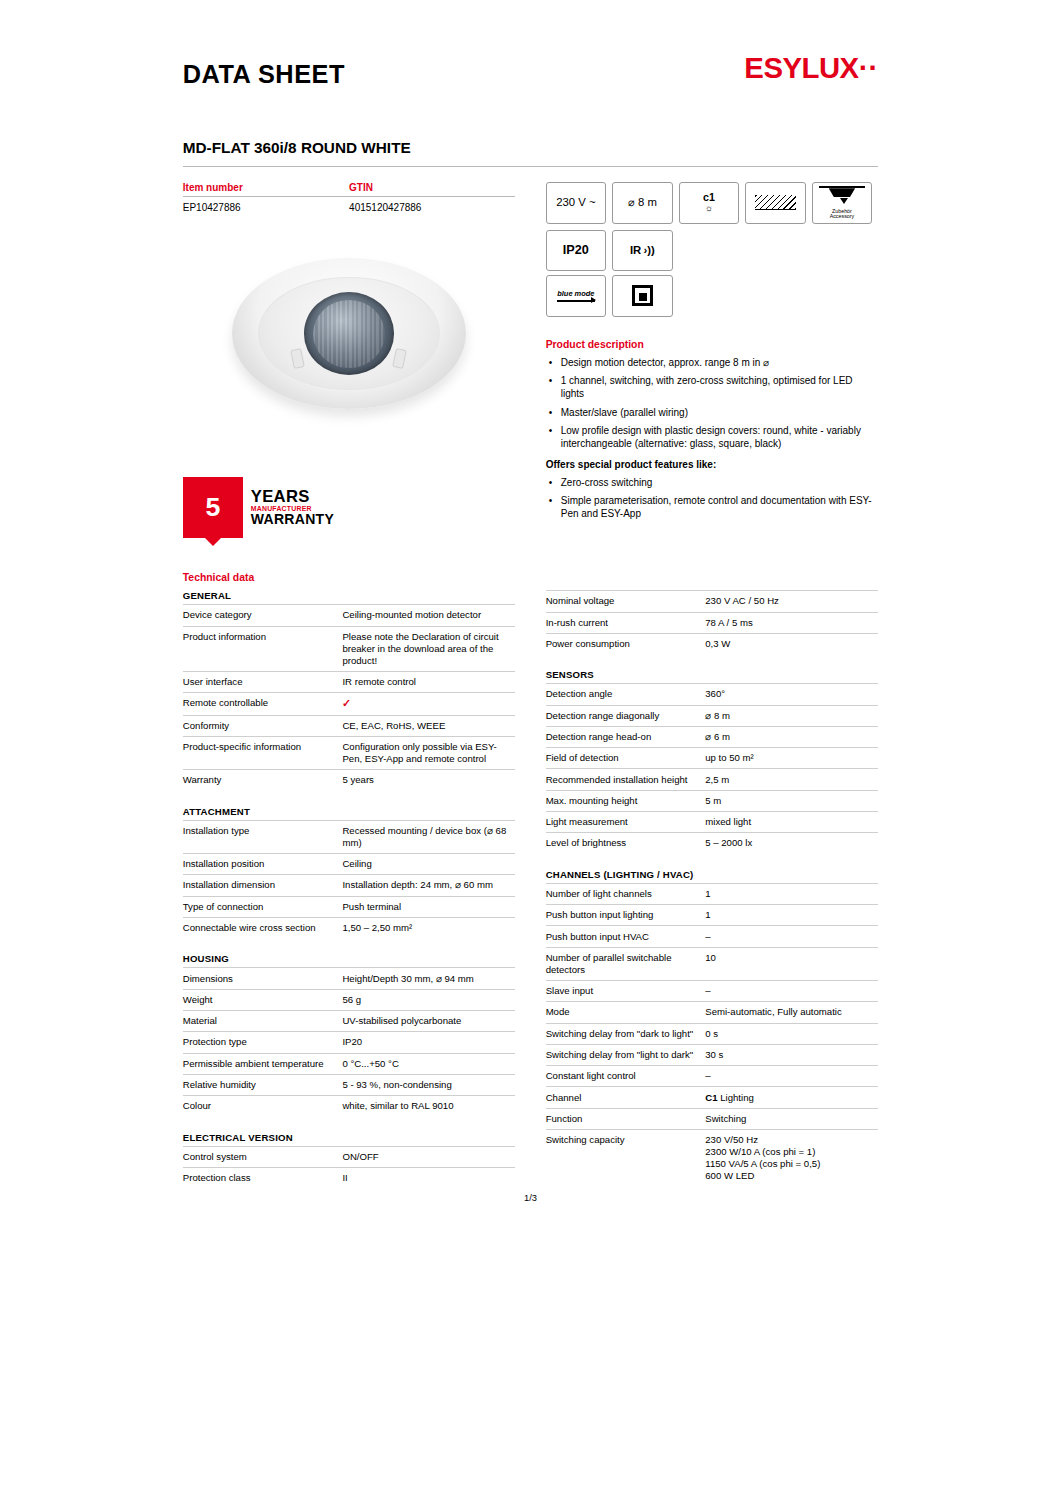DATA SHEET
ESYLUX··
MD-FLAT 360i/8 ROUND WHITE
| Item number | GTIN |
| --- | --- |
| EP10427886 | 4015120427886 |
5
YEARS
MANUFACTURER
WARRANTY
230 V ~
⌀ 8 m
c1 ☼
Zubehör Accessory
IP20
IR ›))
blue mode
Product description
Design motion detector, approx. range 8 m in ⌀
1 channel, switching, with zero-cross switching, optimised for LED lights
Master/slave (parallel wiring)
Low profile design with plastic design covers: round, white - variably interchangeable (alternative: glass, square, black)
Offers special product features like:
Zero-cross switching
Simple parameterisation, remote control and documentation with ESY-Pen and ESY-App
Technical data
GENERAL
| Device category | Ceiling-mounted motion detector |
| Product information | Please note the Declaration of circuit breaker in the download area of the product! |
| User interface | IR remote control |
| Remote controllable | ✓ |
| Conformity | CE, EAC, RoHS, WEEE |
| Product-specific information | Configuration only possible via ESY-Pen, ESY-App and remote control |
| Warranty | 5 years |
ATTACHMENT
| Installation type | Recessed mounting / device box (⌀ 68 mm) |
| Installation position | Ceiling |
| Installation dimension | Installation depth: 24 mm, ⌀ 60 mm |
| Type of connection | Push terminal |
| Connectable wire cross section | 1,50 – 2,50 mm² |
HOUSING
| Dimensions | Height/Depth 30 mm, ⌀ 94 mm |
| Weight | 56 g |
| Material | UV-stabilised polycarbonate |
| Protection type | IP20 |
| Permissible ambient temperature | 0 °C...+50 °C |
| Relative humidity | 5 - 93 %, non-condensing |
| Colour | white, similar to RAL 9010 |
ELECTRICAL VERSION
| Control system | ON/OFF |
| Protection class | II |
| Nominal voltage | 230 V AC / 50 Hz |
| In-rush current | 78 A / 5 ms |
| Power consumption | 0,3 W |
SENSORS
| Detection angle | 360° |
| Detection range diagonally | ⌀ 8 m |
| Detection range head-on | ⌀ 6 m |
| Field of detection | up to 50 m² |
| Recommended installation height | 2,5 m |
| Max. mounting height | 5 m |
| Light measurement | mixed light |
| Level of brightness | 5 – 2000 lx |
CHANNELS (LIGHTING / HVAC)
| Number of light channels | 1 |
| Push button input lighting | 1 |
| Push button input HVAC | – |
| Number of parallel switchable detectors | 10 |
| Slave input | – |
| Mode | Semi-automatic, Fully automatic |
| Switching delay from "dark to light" | 0 s |
| Switching delay from "light to dark" | 30 s |
| Constant light control | – |
| Channel | C1 Lighting |
| Function | Switching |
| Switching capacity | 230 V/50 Hz 2300 W/10 A (cos phi = 1) 1150 VA/5 A (cos phi = 0,5) 600 W LED |
1/3